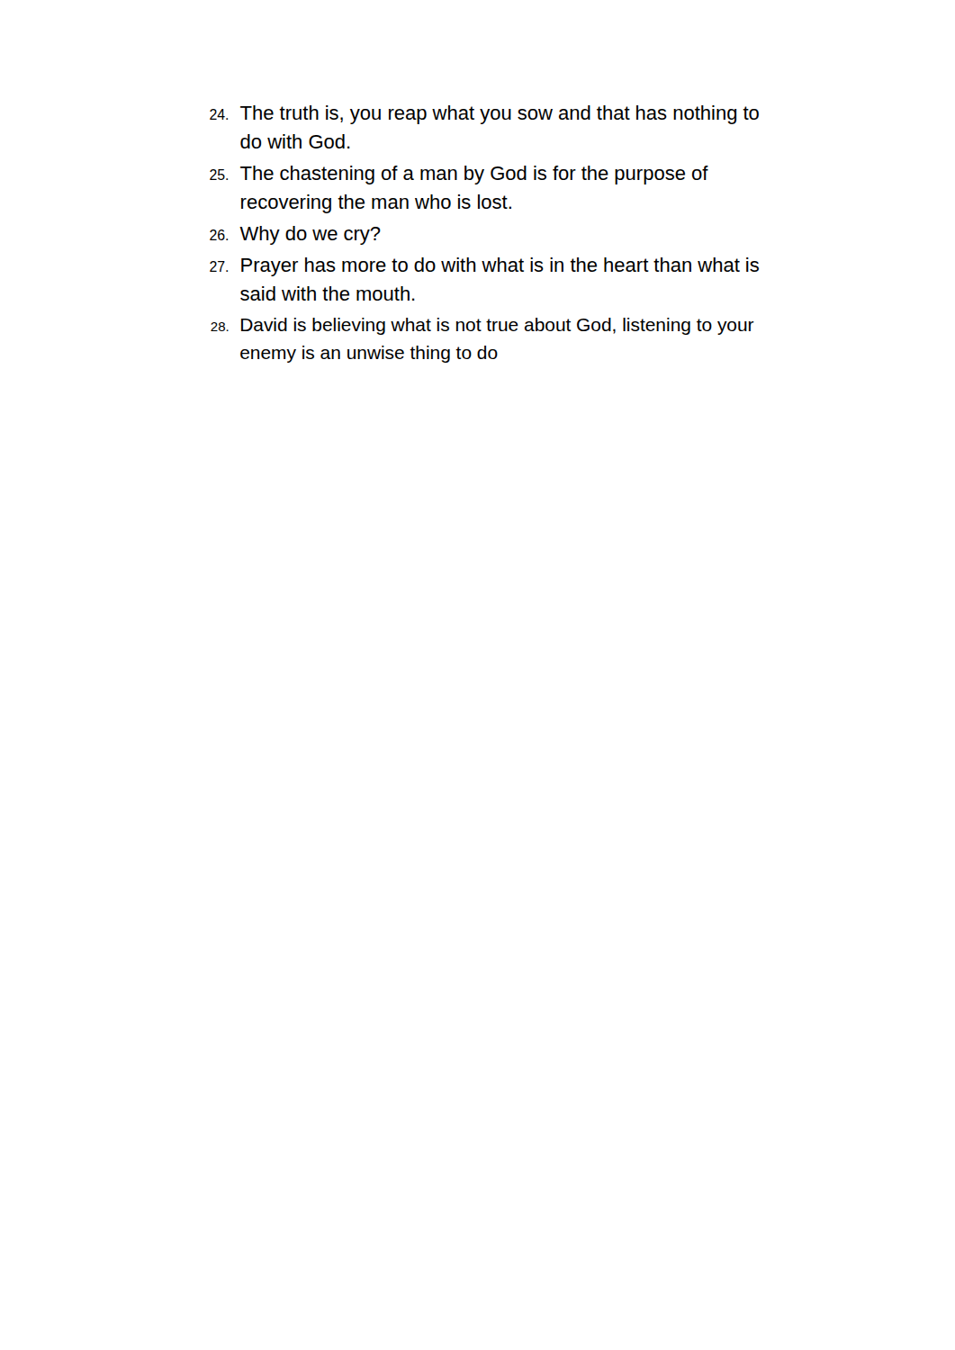The truth is, you reap what you sow and that has nothing to do with God.
The chastening of a man by God is for the purpose of recovering the man who is lost.
Why do we cry?
Prayer has more to do with what is in the heart than what is said with the mouth.
David is believing what is not true about God, listening to your enemy is an unwise thing to do